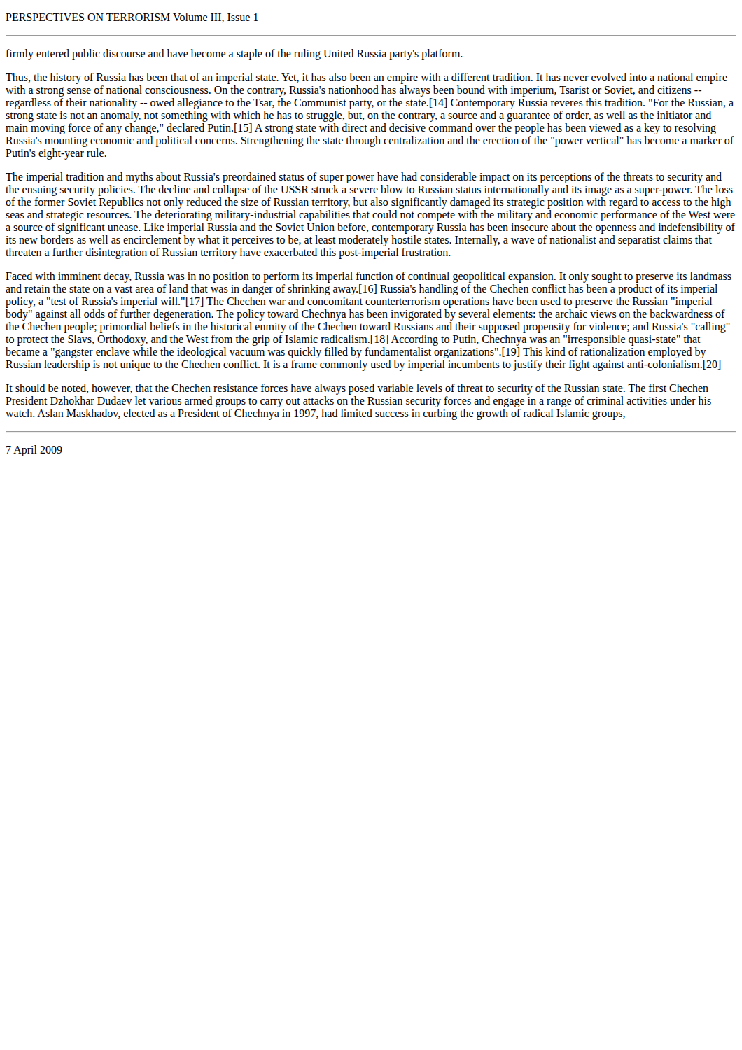PERSPECTIVES ON TERRORISM Volume III, Issue 1
firmly entered public discourse and have become a staple of the ruling United Russia party's platform.
Thus, the history of Russia has been that of an imperial state. Yet, it has also been an empire with a different tradition. It has never evolved into a national empire with a strong sense of national consciousness. On the contrary, Russia's nationhood has always been bound with imperium, Tsarist or Soviet, and citizens -- regardless of their nationality -- owed allegiance to the Tsar, the Communist party, or the state.[14] Contemporary Russia reveres this tradition. "For the Russian, a strong state is not an anomaly, not something with which he has to struggle, but, on the contrary, a source and a guarantee of order, as well as the initiator and main moving force of any change," declared Putin.[15] A strong state with direct and decisive command over the people has been viewed as a key to resolving Russia's mounting economic and political concerns. Strengthening the state through centralization and the erection of the "power vertical" has become a marker of Putin's eight-year rule.
The imperial tradition and myths about Russia's preordained status of super power have had considerable impact on its perceptions of the threats to security and the ensuing security policies. The decline and collapse of the USSR struck a severe blow to Russian status internationally and its image as a super-power. The loss of the former Soviet Republics not only reduced the size of Russian territory, but also significantly damaged its strategic position with regard to access to the high seas and strategic resources. The deteriorating military-industrial capabilities that could not compete with the military and economic performance of the West were a source of significant unease. Like imperial Russia and the Soviet Union before, contemporary Russia has been insecure about the openness and indefensibility of its new borders as well as encirclement by what it perceives to be, at least moderately hostile states. Internally, a wave of nationalist and separatist claims that threaten a further disintegration of Russian territory have exacerbated this post-imperial frustration.
Faced with imminent decay, Russia was in no position to perform its imperial function of continual geopolitical expansion. It only sought to preserve its landmass and retain the state on a vast area of land that was in danger of shrinking away.[16] Russia's handling of the Chechen conflict has been a product of its imperial policy, a "test of Russia's imperial will."[17] The Chechen war and concomitant counterterrorism operations have been used to preserve the Russian "imperial body" against all odds of further degeneration. The policy toward Chechnya has been invigorated by several elements: the archaic views on the backwardness of the Chechen people; primordial beliefs in the historical enmity of the Chechen toward Russians and their supposed propensity for violence; and Russia's "calling" to protect the Slavs, Orthodoxy, and the West from the grip of Islamic radicalism.[18] According to Putin, Chechnya was an "irresponsible quasi-state" that became a "gangster enclave while the ideological vacuum was quickly filled by fundamentalist organizations".[19] This kind of rationalization employed by Russian leadership is not unique to the Chechen conflict. It is a frame commonly used by imperial incumbents to justify their fight against anti-colonialism.[20]
It should be noted, however, that the Chechen resistance forces have always posed variable levels of threat to security of the Russian state. The first Chechen President Dzhokhar Dudaev let various armed groups to carry out attacks on the Russian security forces and engage in a range of criminal activities under his watch. Aslan Maskhadov, elected as a President of Chechnya in 1997, had limited success in curbing the growth of radical Islamic groups,
7 April 2009